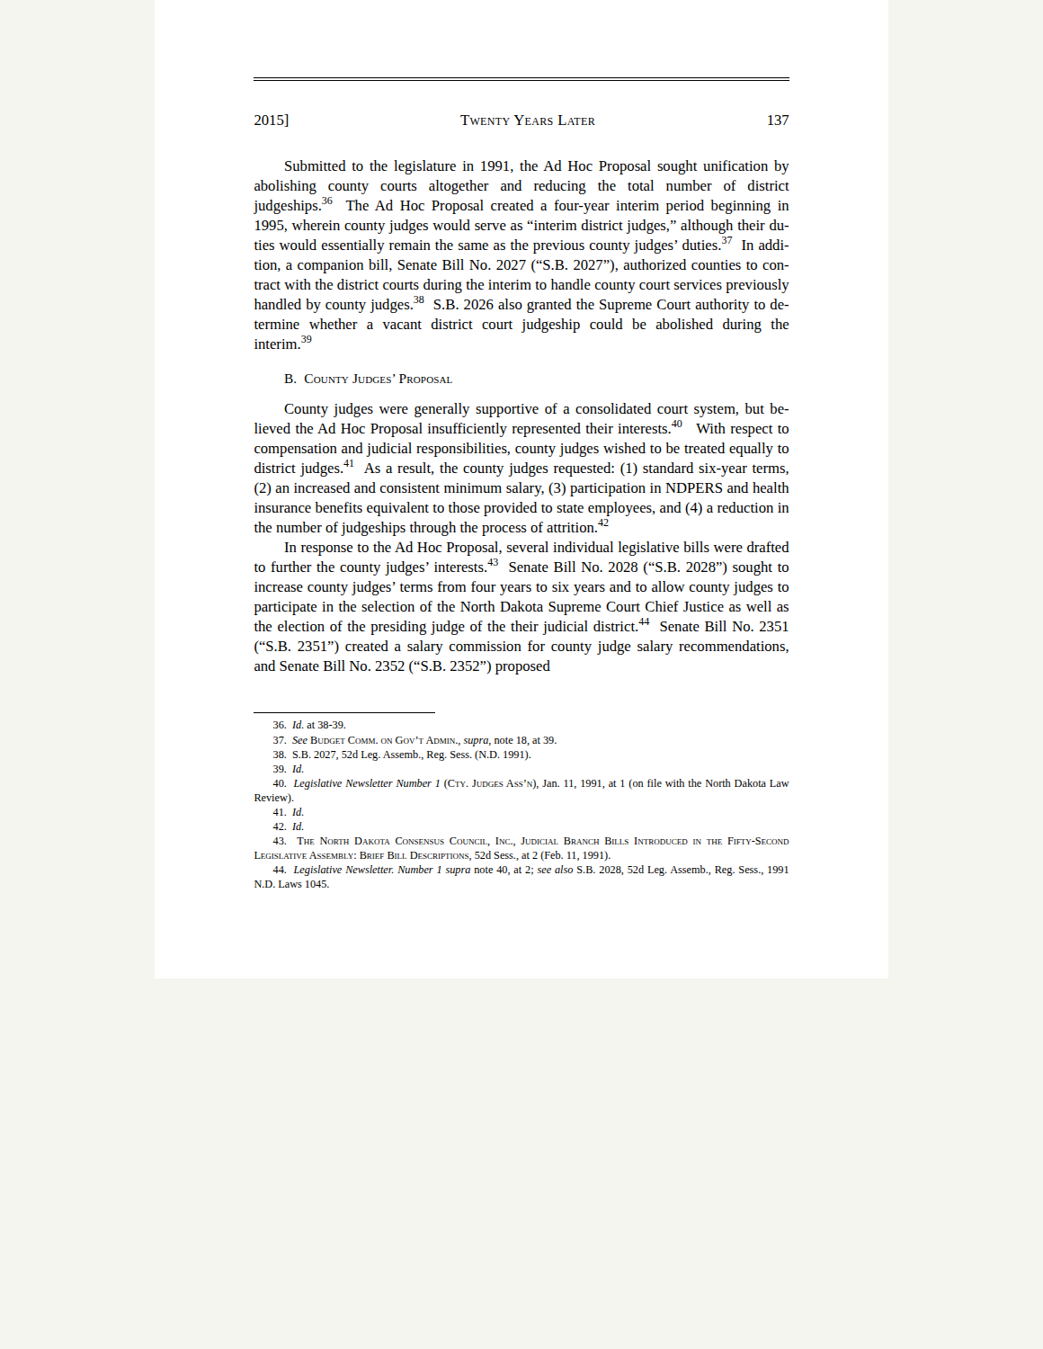2015] Twenty Years Later 137
Submitted to the legislature in 1991, the Ad Hoc Proposal sought unification by abolishing county courts altogether and reducing the total number of district judgeships.36 The Ad Hoc Proposal created a four-year interim period beginning in 1995, wherein county judges would serve as “interim district judges,” although their duties would essentially remain the same as the previous county judges’ duties.37 In addition, a companion bill, Senate Bill No. 2027 (“S.B. 2027”), authorized counties to contract with the district courts during the interim to handle county court services previously handled by county judges.38 S.B. 2026 also granted the Supreme Court authority to determine whether a vacant district court judgeship could be abolished during the interim.39
B. County Judges’ Proposal
County judges were generally supportive of a consolidated court system, but believed the Ad Hoc Proposal insufficiently represented their interests.40 With respect to compensation and judicial responsibilities, county judges wished to be treated equally to district judges.41 As a result, the county judges requested: (1) standard six-year terms, (2) an increased and consistent minimum salary, (3) participation in NDPERS and health insurance benefits equivalent to those provided to state employees, and (4) a reduction in the number of judgeships through the process of attrition.42
In response to the Ad Hoc Proposal, several individual legislative bills were drafted to further the county judges’ interests.43 Senate Bill No. 2028 (“S.B. 2028”) sought to increase county judges’ terms from four years to six years and to allow county judges to participate in the selection of the North Dakota Supreme Court Chief Justice as well as the election of the presiding judge of the their judicial district.44 Senate Bill No. 2351 (“S.B. 2351”) created a salary commission for county judge salary recommendations, and Senate Bill No. 2352 (“S.B. 2352”) proposed
36. Id. at 38-39.
37. See Budget Comm. on Gov’t Admin., supra, note 18, at 39.
38. S.B. 2027, 52d Leg. Assemb., Reg. Sess. (N.D. 1991).
39. Id.
40. Legislative Newsletter Number 1 (Cty. Judges Ass’n), Jan. 11, 1991, at 1 (on file with the North Dakota Law Review).
41. Id.
42. Id.
43. The North Dakota Consensus Council, Inc., Judicial Branch Bills Introduced in the Fifty-Second Legislative Assembly: Brief Bill Descriptions, 52d Sess., at 2 (Feb. 11, 1991).
44. Legislative Newsletter. Number 1 supra note 40, at 2; see also S.B. 2028, 52d Leg. Assemb., Reg. Sess., 1991 N.D. Laws 1045.